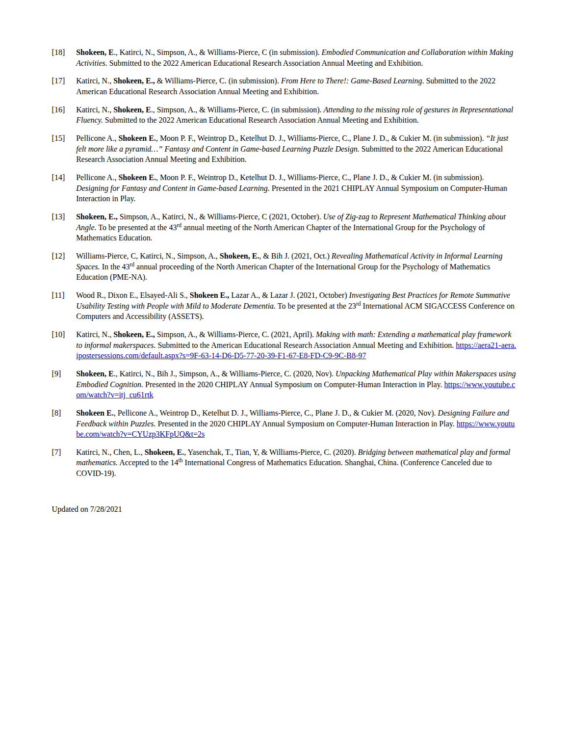[18] Shokeen, E., Katirci, N., Simpson, A., & Williams-Pierce, C (in submission). Embodied Communication and Collaboration within Making Activities. Submitted to the 2022 American Educational Research Association Annual Meeting and Exhibition.
[17] Katirci, N., Shokeen, E., & Williams-Pierce, C. (in submission). From Here to There!: Game-Based Learning. Submitted to the 2022 American Educational Research Association Annual Meeting and Exhibition.
[16] Katirci, N., Shokeen, E., Simpson, A., & Williams-Pierce, C. (in submission). Attending to the missing role of gestures in Representational Fluency. Submitted to the 2022 American Educational Research Association Annual Meeting and Exhibition.
[15] Pellicone A., Shokeen E., Moon P. F., Weintrop D., Ketelhut D. J., Williams-Pierce, C., Plane J. D., & Cukier M. (in submission). “It just felt more like a pyramid…” Fantasy and Content in Game-based Learning Puzzle Design. Submitted to the 2022 American Educational Research Association Annual Meeting and Exhibition.
[14] Pellicone A., Shokeen E., Moon P. F., Weintrop D., Ketelhut D. J., Williams-Pierce, C., Plane J. D., & Cukier M. (in submission). Designing for Fantasy and Content in Game-based Learning. Presented in the 2021 CHIPLAY Annual Symposium on Computer-Human Interaction in Play.
[13] Shokeen, E., Simpson, A., Katirci, N., & Williams-Pierce, C (2021, October). Use of Zig-zag to Represent Mathematical Thinking about Angle. To be presented at the 43rd annual meeting of the North American Chapter of the International Group for the Psychology of Mathematics Education.
[12] Williams-Pierce, C, Katirci, N., Simpson, A., Shokeen, E., & Bih J. (2021, Oct.) Revealing Mathematical Activity in Informal Learning Spaces. In the 43rd annual proceeding of the North American Chapter of the International Group for the Psychology of Mathematics Education (PME-NA).
[11] Wood R., Dixon E., Elsayed-Ali S., Shokeen E., Lazar A., & Lazar J. (2021, October) Investigating Best Practices for Remote Summative Usability Testing with People with Mild to Moderate Dementia. To be presented at the 23rd International ACM SIGACCESS Conference on Computers and Accessibility (ASSETS).
[10] Katirci, N., Shokeen, E., Simpson, A., & Williams-Pierce, C. (2021, April). Making with math: Extending a mathematical play framework to informal makerspaces. Submitted to the American Educational Research Association Annual Meeting and Exhibition. https://aera21-aera.ipostersessions.com/default.aspx?s=9F-63-14-D6-D5-77-20-39-F1-67-E8-FD-C9-9C-B8-97
[9] Shokeen, E., Katirci, N., Bih J., Simpson, A., & Williams-Pierce, C. (2020, Nov). Unpacking Mathematical Play within Makerspaces using Embodied Cognition. Presented in the 2020 CHIPLAY Annual Symposium on Computer-Human Interaction in Play. https://www.youtube.com/watch?v=itj_cu61rtk
[8] Shokeen E., Pellicone A., Weintrop D., Ketelhut D. J., Williams-Pierce, C., Plane J. D., & Cukier M. (2020, Nov). Designing Failure and Feedback within Puzzles. Presented in the 2020 CHIPLAY Annual Symposium on Computer-Human Interaction in Play. https://www.youtube.com/watch?v=CYUzp3KFpUQ&t=2s
[7] Katirci, N., Chen, L., Shokeen, E., Yasenchak, T., Tian, Y, & Williams-Pierce, C. (2020). Bridging between mathematical play and formal mathematics. Accepted to the 14th International Congress of Mathematics Education. Shanghai, China. (Conference Canceled due to COVID-19).
Updated on 7/28/2021